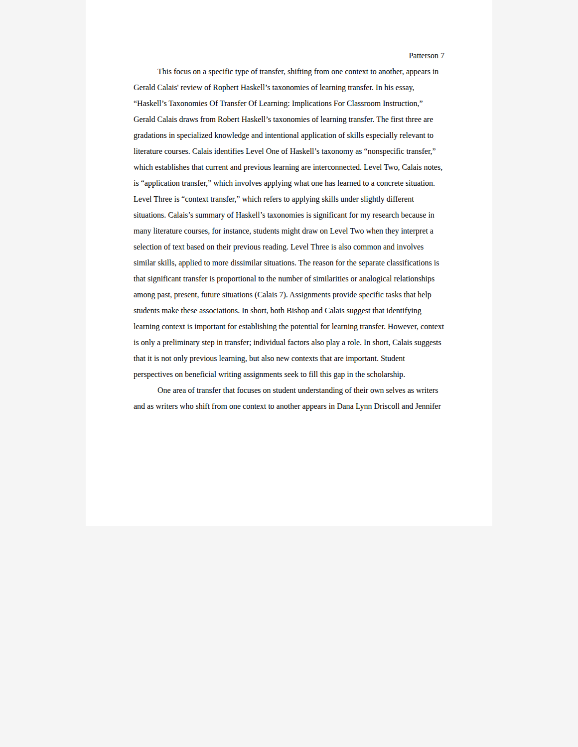Patterson 7
This focus on a specific type of transfer, shifting from one context to another, appears in Gerald Calais' review of Ropbert Haskell’s taxonomies of learning transfer. In his essay, “Haskell’s Taxonomies Of Transfer Of Learning: Implications For Classroom Instruction,” Gerald Calais draws from Robert Haskell’s taxonomies of learning transfer. The first three are gradations in specialized knowledge and intentional application of skills especially relevant to literature courses. Calais identifies Level One of Haskell’s taxonomy as “nonspecific transfer,” which establishes that current and previous learning are interconnected. Level Two, Calais notes, is “application transfer,” which involves applying what one has learned to a concrete situation. Level Three is “context transfer,” which refers to applying skills under slightly different situations. Calais’s summary of Haskell’s taxonomies is significant for my research because in many literature courses, for instance, students might draw on Level Two when they interpret a selection of text based on their previous reading. Level Three is also common and involves similar skills, applied to more dissimilar situations. The reason for the separate classifications is that significant transfer is proportional to the number of similarities or analogical relationships among past, present, future situations (Calais 7). Assignments provide specific tasks that help students make these associations. In short, both Bishop and Calais suggest that identifying learning context is important for establishing the potential for learning transfer. However, context is only a preliminary step in transfer; individual factors also play a role. In short, Calais suggests that it is not only previous learning, but also new contexts that are important. Student perspectives on beneficial writing assignments seek to fill this gap in the scholarship.
One area of transfer that focuses on student understanding of their own selves as writers and as writers who shift from one context to another appears in Dana Lynn Driscoll and Jennifer